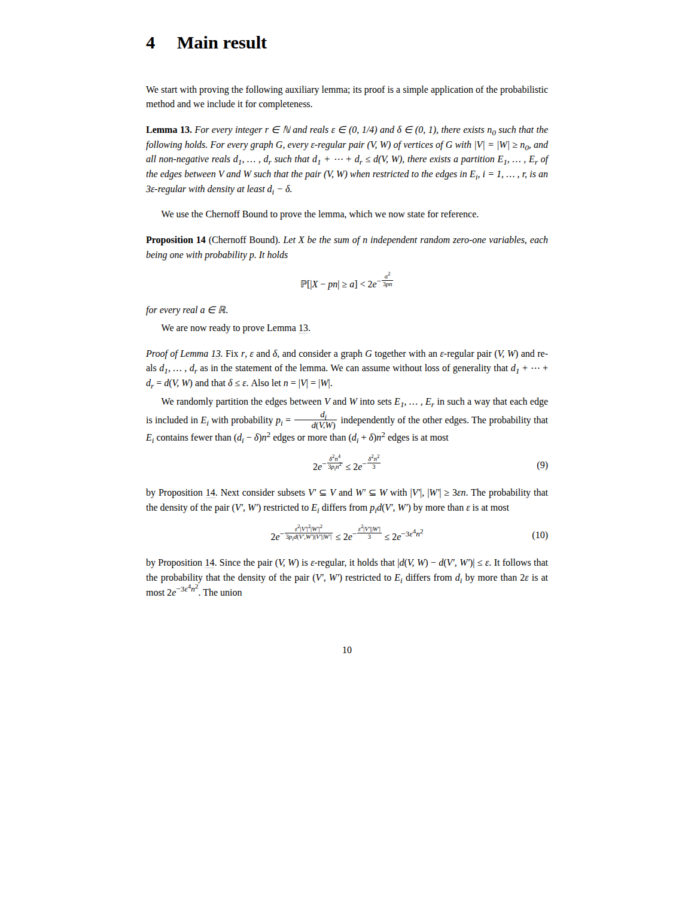4 Main result
We start with proving the following auxiliary lemma; its proof is a simple application of the probabilistic method and we include it for completeness.
Lemma 13. For every integer r ∈ ℕ and reals ε ∈ (0, 1/4) and δ ∈ (0, 1), there exists n0 such that the following holds. For every graph G, every ε-regular pair (V, W) of vertices of G with |V| = |W| ≥ n0, and all non-negative reals d1, … , dr such that d1 + ⋯ + dr ≤ d(V, W), there exists a partition E1, … , Er of the edges between V and W such that the pair (V, W) when restricted to the edges in Ei, i = 1, … , r, is an 3ε-regular with density at least di − δ.
We use the Chernoff Bound to prove the lemma, which we now state for reference.
Proposition 14 (Chernoff Bound). Let X be the sum of n independent random zero-one variables, each being one with probability p. It holds
ℙ[|X − pn| ≥ a] < 2e−a23pn
for every real a ∈ ℝ.
We are now ready to prove Lemma 13.
Proof of Lemma 13. Fix r, ε and δ, and consider a graph G together with an ε-regular pair (V, W) and reals d1, … , dr as in the statement of the lemma. We can assume without loss of generality that d1 + ⋯ + dr = d(V, W) and that δ ≤ ε. Also let n = |V| = |W|.
We randomly partition the edges between V and W into sets E1, … , Er in such a way that each edge is included in Ei with probability pi = di d(V,W) independently of the other edges. The probability that Ei contains fewer than (di − δ)n2 edges or more than (di + δ)n2 edges is at most
2e−δ2n43pin2 ≤ 2e−δ2n23 (9)
by Proposition 14. Next consider subsets V′ ⊆ V and W′ ⊆ W with |V′|, |W′| ≥ 3εn. The probability that the density of the pair (V′, W′) restricted to Ei differs from pid(V′, W′) by more than ε is at most
2e−ε2|V′|2|W′|23pid(V′,W′)|V′||W′| ≤ 2e−ε2|V′||W′|3 ≤ 2e−3ε4n2 (10)
by Proposition 14. Since the pair (V, W) is ε-regular, it holds that |d(V, W) − d(V′, W′)| ≤ ε. It follows that the probability that the density of the pair (V′, W′) restricted to Ei differs from di by more than 2ε is at most 2e−3ε4n2. The union
10